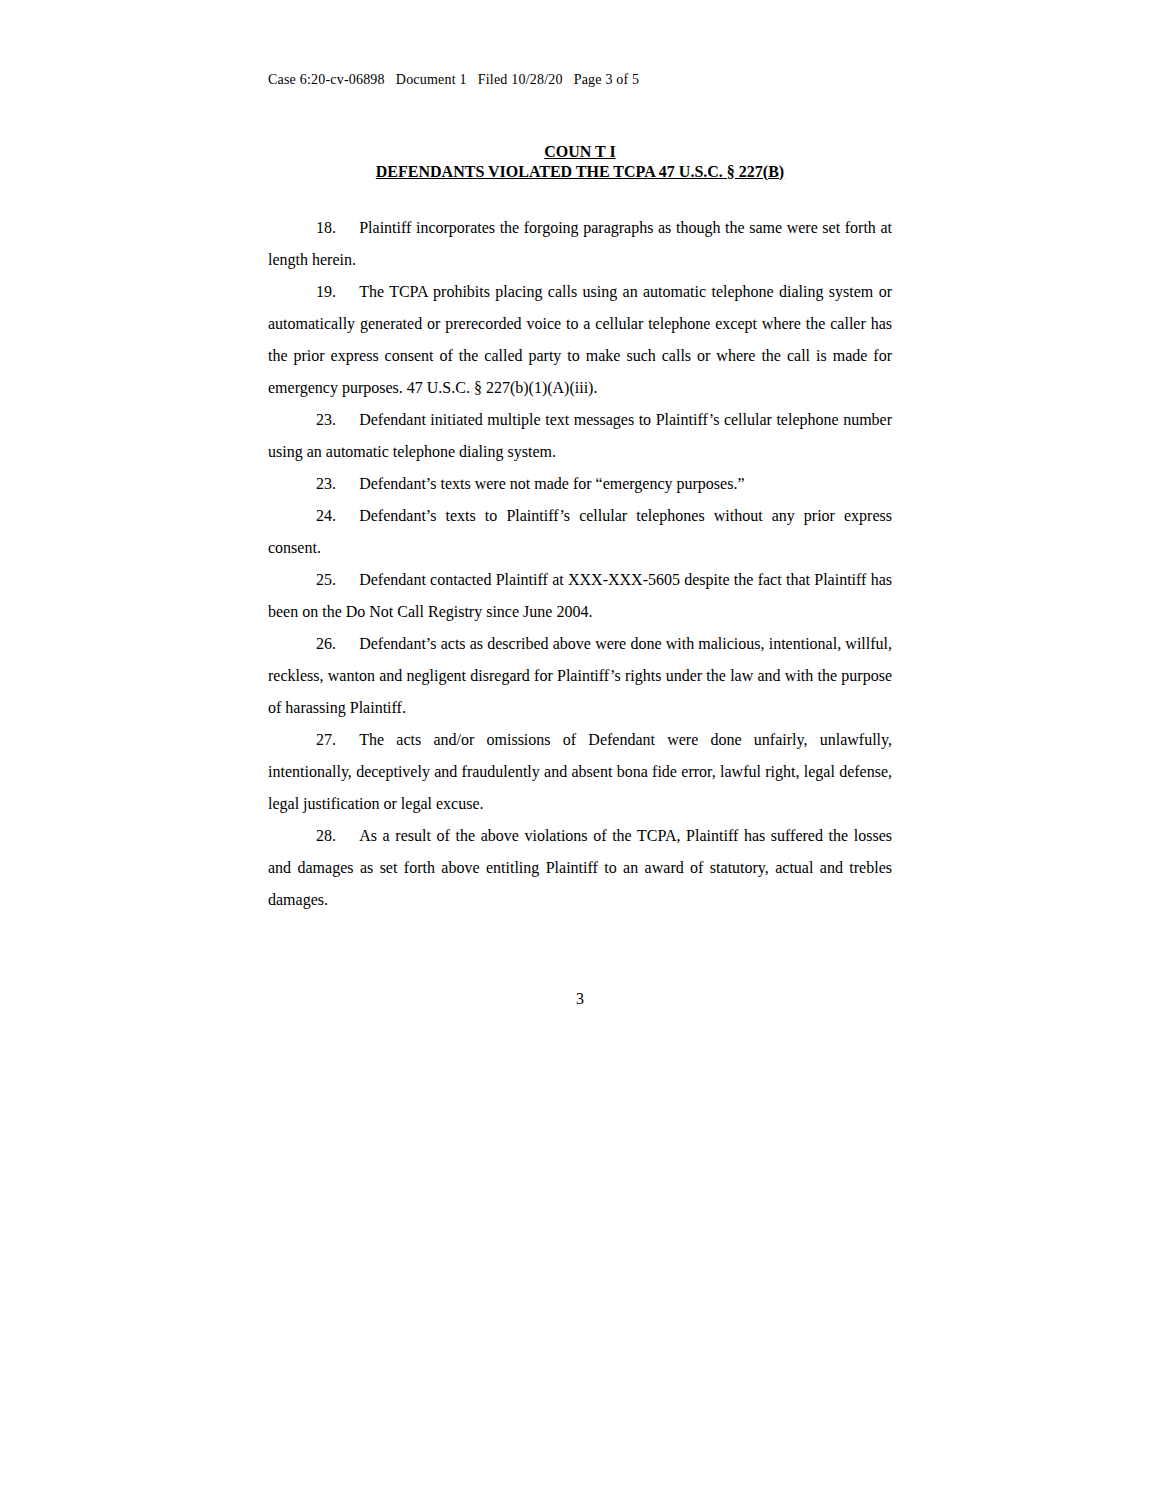Case 6:20-cv-06898 Document 1 Filed 10/28/20 Page 3 of 5
COUN T I DEFENDANTS VIOLATED THE TCPA 47 U.S.C. § 227(B)
18. Plaintiff incorporates the forgoing paragraphs as though the same were set forth at length herein.
19. The TCPA prohibits placing calls using an automatic telephone dialing system or automatically generated or prerecorded voice to a cellular telephone except where the caller has the prior express consent of the called party to make such calls or where the call is made for emergency purposes. 47 U.S.C. § 227(b)(1)(A)(iii).
23. Defendant initiated multiple text messages to Plaintiff’s cellular telephone number using an automatic telephone dialing system.
23. Defendant’s texts were not made for “emergency purposes.”
24. Defendant’s texts to Plaintiff’s cellular telephones without any prior express consent.
25. Defendant contacted Plaintiff at XXX-XXX-5605 despite the fact that Plaintiff has been on the Do Not Call Registry since June 2004.
26. Defendant’s acts as described above were done with malicious, intentional, willful, reckless, wanton and negligent disregard for Plaintiff’s rights under the law and with the purpose of harassing Plaintiff.
27. The acts and/or omissions of Defendant were done unfairly, unlawfully, intentionally, deceptively and fraudulently and absent bona fide error, lawful right, legal defense, legal justification or legal excuse.
28. As a result of the above violations of the TCPA, Plaintiff has suffered the losses and damages as set forth above entitling Plaintiff to an award of statutory, actual and trebles damages.
3